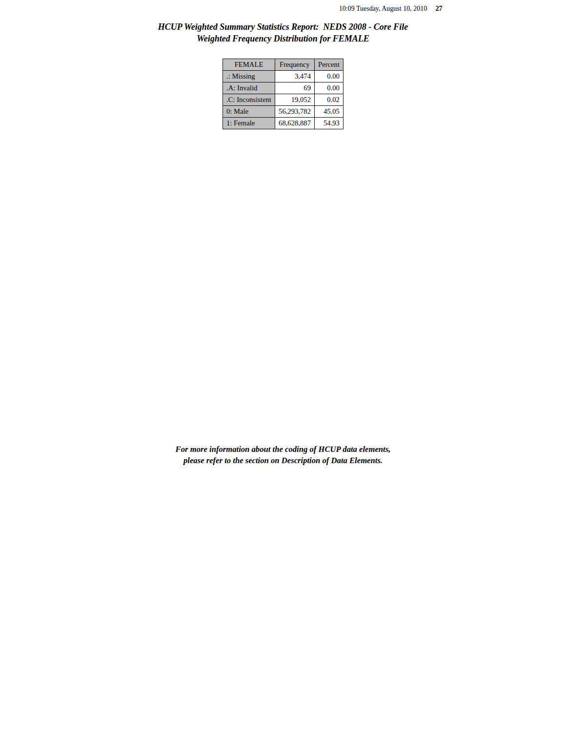10:09 Tuesday, August 10, 201027
HCUP Weighted Summary Statistics Report: NEDS 2008 - Core File
Weighted Frequency Distribution for FEMALE
| FEMALE | Frequency | Percent |
| --- | --- | --- |
| .: Missing | 3,474 | 0.00 |
| .A: Invalid | 69 | 0.00 |
| .C: Inconsistent | 19,052 | 0.02 |
| 0: Male | 56,293,782 | 45.05 |
| 1: Female | 68,628,887 | 54.93 |
For more information about the coding of HCUP data elements,
please refer to the section on Description of Data Elements.